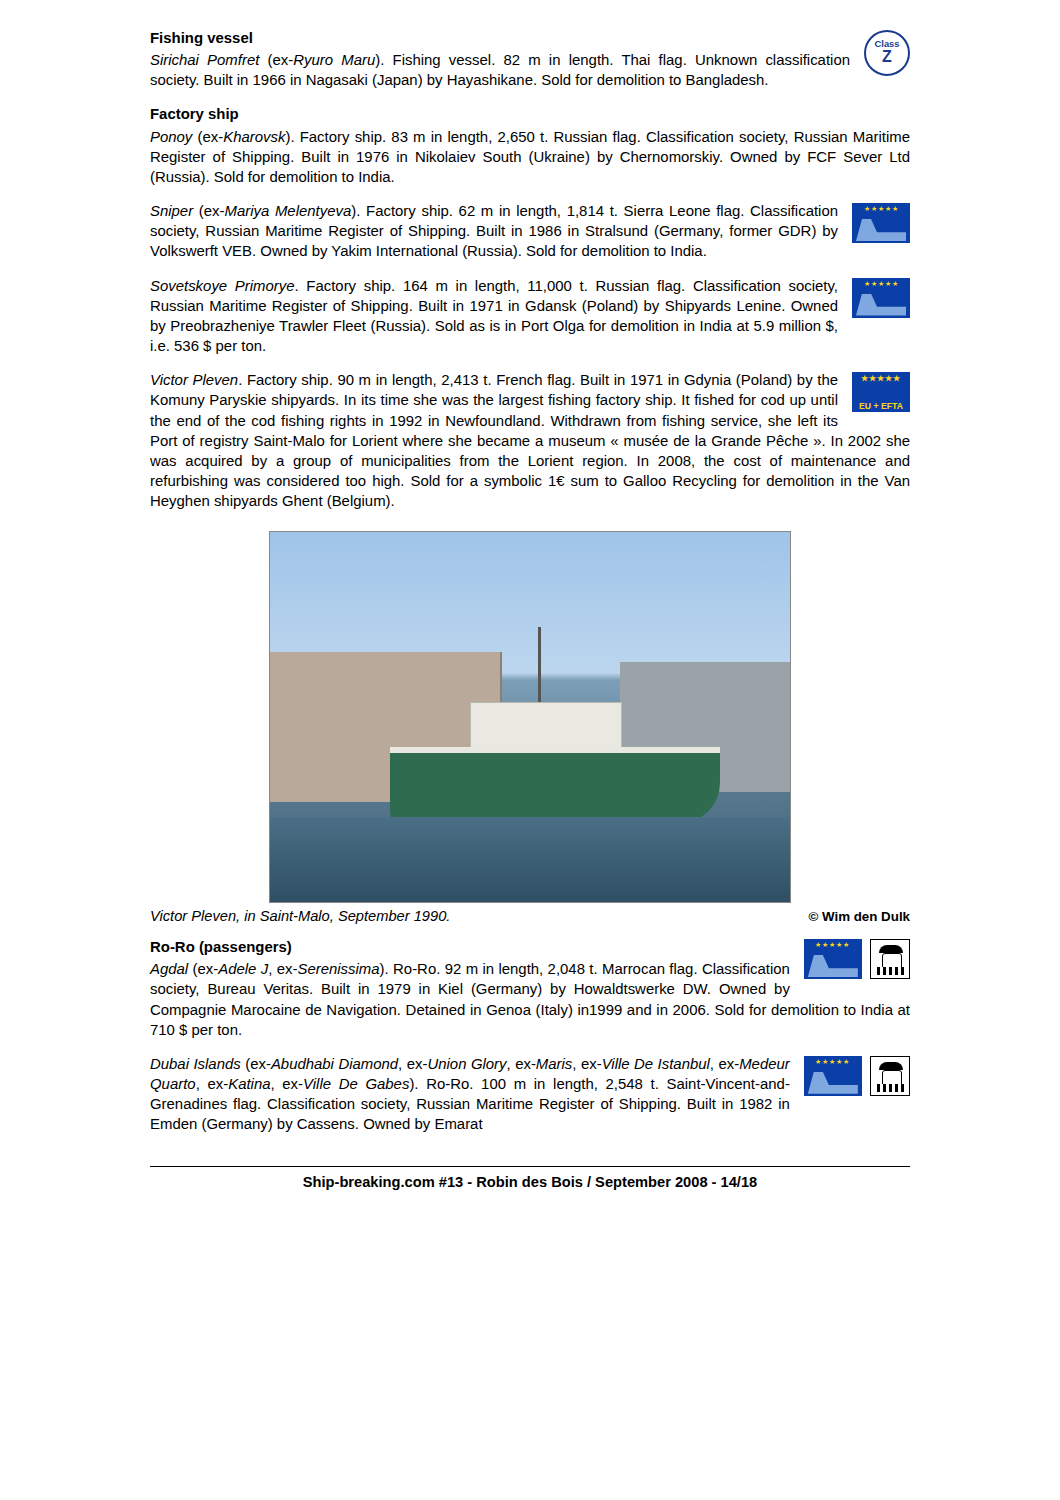Class Z
Fishing vessel
Sirichai Pomfret (ex-Ryuro Maru). Fishing vessel. 82 m in length. Thai flag. Unknown classification society. Built in 1966 in Nagasaki (Japan) by Hayashikane. Sold for demolition to Bangladesh.
Factory ship
Ponoy (ex-Kharovsk). Factory ship. 83 m in length, 2,650 t. Russian flag. Classification society, Russian Maritime Register of Shipping. Built in 1976 in Nikolaiev South (Ukraine) by Chernomorskiy. Owned by FCF Sever Ltd (Russia). Sold for demolition to India.
★★★★★
Sniper (ex-Mariya Melentyeva). Factory ship. 62 m in length, 1,814 t. Sierra Leone flag. Classification society, Russian Maritime Register of Shipping. Built in 1986 in Stralsund (Germany, former GDR) by Volkswerft VEB. Owned by Yakim International (Russia). Sold for demolition to India.
★★★★★
Sovetskoye Primorye. Factory ship. 164 m in length, 11,000 t. Russian flag. Classification society, Russian Maritime Register of Shipping. Built in 1971 in Gdansk (Poland) by Shipyards Lenine. Owned by Preobrazheniye Trawler Fleet (Russia). Sold as is in Port Olga for demolition in India at 5.9 million $, i.e. 536 $ per ton.
★★★★★
EU + EFTA
Victor Pleven. Factory ship. 90 m in length, 2,413 t. French flag. Built in 1971 in Gdynia (Poland) by the Komuny Paryskie shipyards. In its time she was the largest fishing factory ship. It fished for cod up until the end of the cod fishing rights in 1992 in Newfoundland. Withdrawn from fishing service, she left its Port of registry Saint-Malo for Lorient where she became a museum « musée de la Grande Pêche ». In 2002 she was acquired by a group of municipalities from the Lorient region. In 2008, the cost of maintenance and refurbishing was considered too high. Sold for a symbolic 1€ sum to Galloo Recycling for demolition in the Van Heyghen shipyards Ghent (Belgium).
Victor Pleven, in Saint-Malo, September 1990. © Wim den Dulk
★★★★★
Ro-Ro (passengers)
Agdal (ex-Adele J, ex-Serenissima). Ro-Ro. 92 m in length, 2,048 t. Marrocan flag. Classification society, Bureau Veritas. Built in 1979 in Kiel (Germany) by Howaldtswerke DW. Owned by Compagnie Marocaine de Navigation. Detained in Genoa (Italy) in1999 and in 2006. Sold for demolition to India at 710 $ per ton.
★★★★★
Dubai Islands (ex-Abudhabi Diamond, ex-Union Glory, ex-Maris, ex-Ville De Istanbul, ex-Medeur Quarto, ex-Katina, ex-Ville De Gabes). Ro-Ro. 100 m in length, 2,548 t. Saint-Vincent-and-Grenadines flag. Classification society, Russian Maritime Register of Shipping. Built in 1982 in Emden (Germany) by Cassens. Owned by Emarat
Ship-breaking.com #13 - Robin des Bois / September 2008 - 14/18